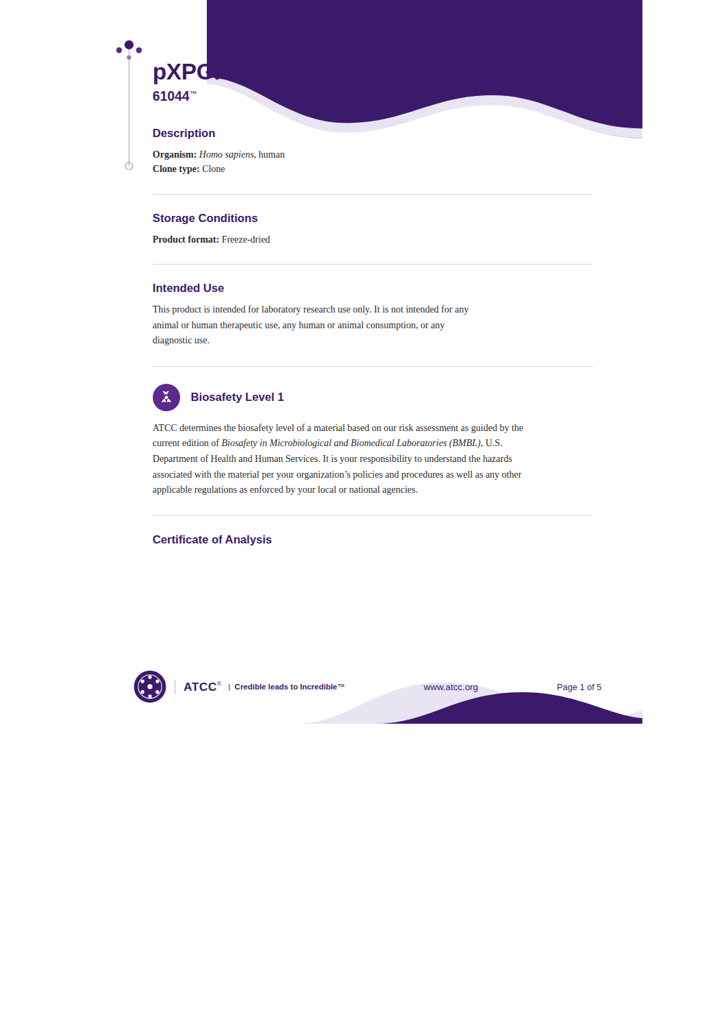Product Sheet
pXPGK-RI0.9
61044™
Description
Organism: Homo sapiens, human
Clone type: Clone
Storage Conditions
Product format: Freeze-dried
Intended Use
This product is intended for laboratory research use only. It is not intended for any animal or human therapeutic use, any human or animal consumption, or any diagnostic use.
Biosafety Level 1
ATCC determines the biosafety level of a material based on our risk assessment as guided by the current edition of Biosafety in Microbiological and Biomedical Laboratories (BMBL), U.S. Department of Health and Human Services. It is your responsibility to understand the hazards associated with the material per your organization’s policies and procedures as well as any other applicable regulations as enforced by your local or national agencies.
Certificate of Analysis
ATCC® | Credible leads to Incredible™
www.atcc.org
Page 1 of 5